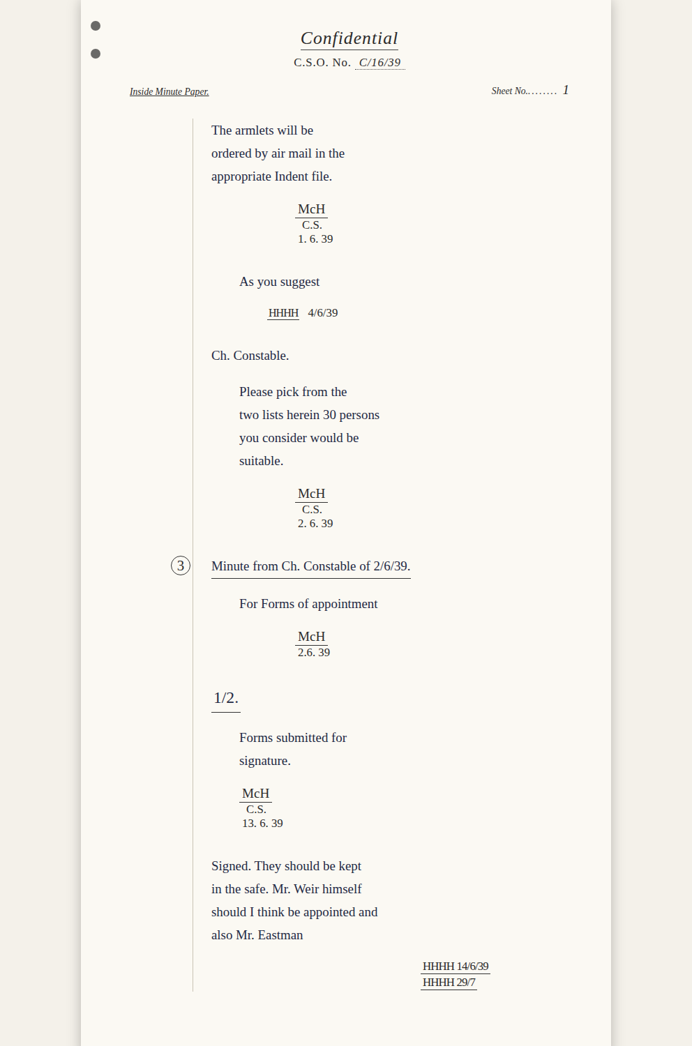Confidential
C.S.O. No. C/16/39
Inside Minute Paper.
Sheet No......... 1
The armlets will be
ordered by air mail in the
appropriate Indent file.
McH C.S. 1. 6. 39
As you suggest
HHHH 4/6/39
Ch. Constable.
Please pick from the
two lists herein 30 persons
you consider would be
suitable.
McH C.S. 2. 6. 39
3
Minute from Ch. Constable of 2/6/39.
For Forms of appointment
McH 2.6. 39
1/2.
Forms submitted for
signature.
McH C.S. 13. 6. 39
Signed. They should be kept
in the safe. Mr. Weir himself
should I think be appointed and
also Mr. Eastman
HHHH 14/6/39
HHHH 29/7